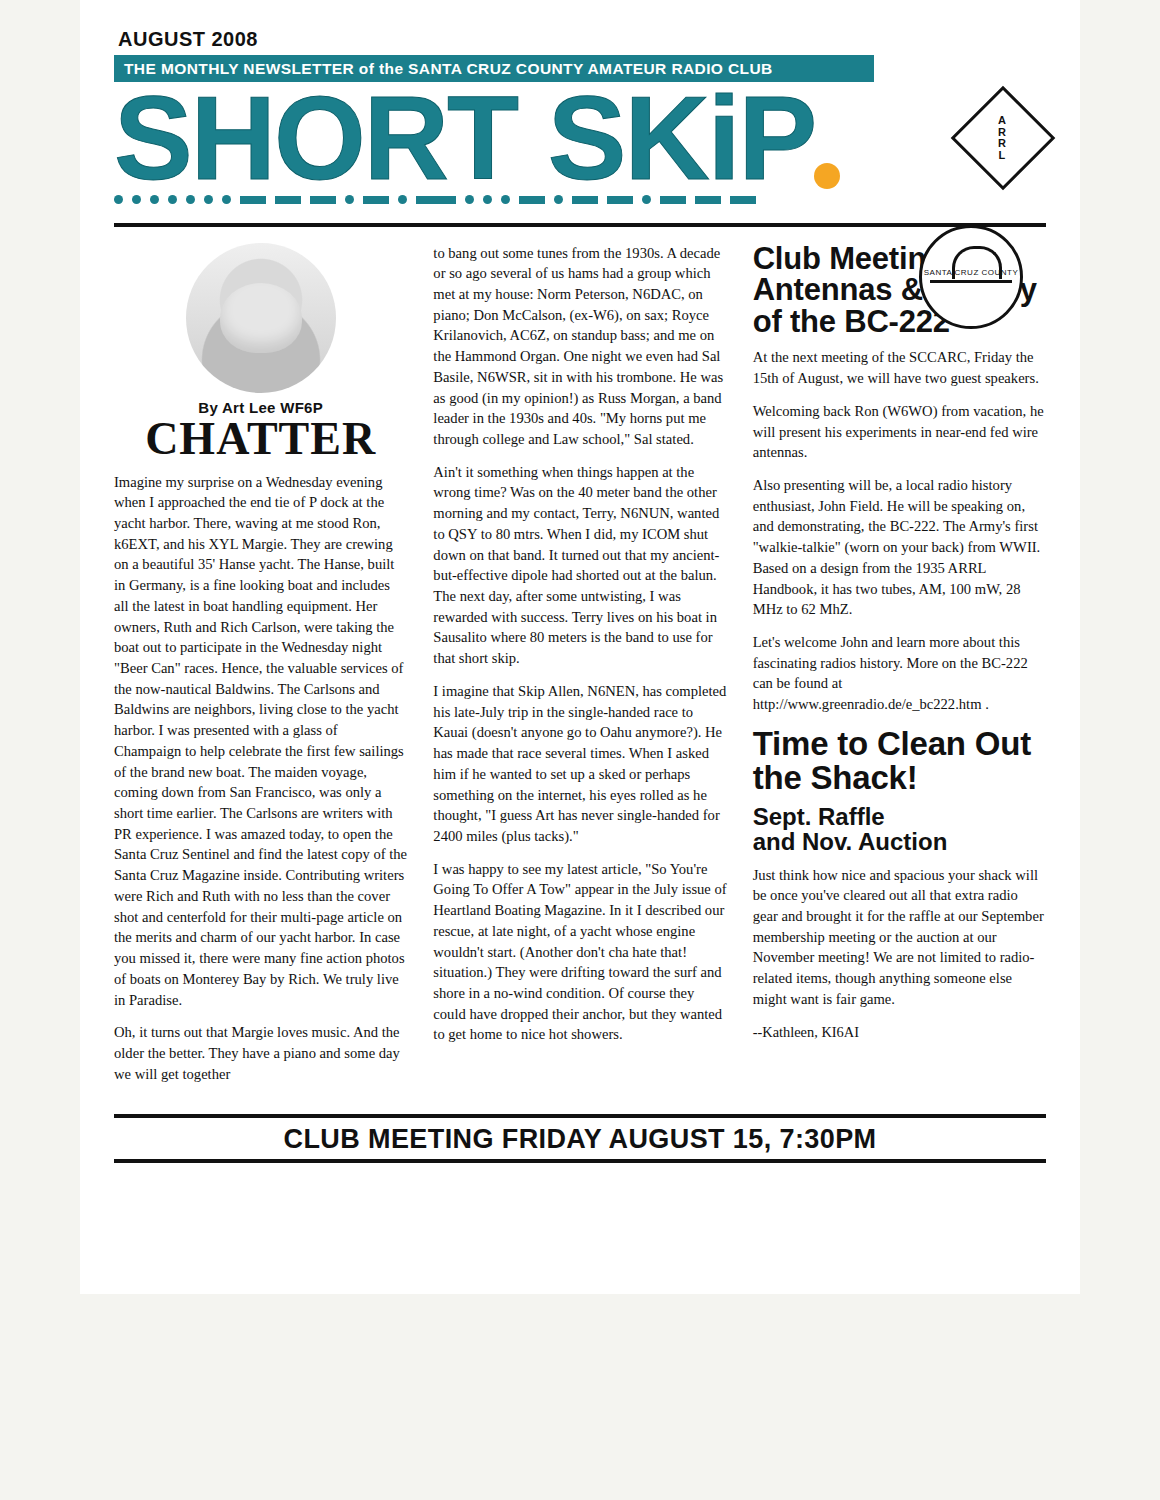AUGUST 2008
THE MONTHLY NEWSLETTER of the SANTA CRUZ COUNTY AMATEUR RADIO CLUB
SHORT SKi P
A
R
R
L
SANTA CRUZ COUNTY
By Art Lee WF6P
CHATTER
Imagine my surprise on a Wednesday evening when I approached the end tie of P dock at the yacht harbor. There, waving at me stood Ron, k6EXT, and his XYL Margie. They are crewing on a beautiful 35' Hanse yacht. The Hanse, built in Germany, is a fine looking boat and includes all the latest in boat handling equipment. Her owners, Ruth and Rich Carlson, were taking the boat out to participate in the Wednesday night "Beer Can" races. Hence, the valuable services of the now-nautical Baldwins. The Carlsons and Baldwins are neighbors, living close to the yacht harbor. I was presented with a glass of Champaign to help celebrate the first few sailings of the brand new boat. The maiden voyage, coming down from San Francisco, was only a short time earlier. The Carlsons are writers with PR experience. I was amazed today, to open the Santa Cruz Sentinel and find the latest copy of the Santa Cruz Magazine inside. Contributing writers were Rich and Ruth with no less than the cover shot and centerfold for their multi-page article on the merits and charm of our yacht harbor. In case you missed it, there were many fine action photos of boats on Monterey Bay by Rich. We truly live in Paradise.
Oh, it turns out that Margie loves music. And the older the better. They have a piano and some day we will get together
to bang out some tunes from the 1930s. A decade or so ago several of us hams had a group which met at my house: Norm Peterson, N6DAC, on piano; Don McCalson, (ex-W6), on sax; Royce Krilanovich, AC6Z, on standup bass; and me on the Hammond Organ. One night we even had Sal Basile, N6WSR, sit in with his trombone. He was as good (in my opinion!) as Russ Morgan, a band leader in the 1930s and 40s. "My horns put me through college and Law school," Sal stated.
Ain't it something when things happen at the wrong time? Was on the 40 meter band the other morning and my contact, Terry, N6NUN, wanted to QSY to 80 mtrs. When I did, my ICOM shut down on that band. It turned out that my ancient-but-effective dipole had shorted out at the balun. The next day, after some untwisting, I was rewarded with success. Terry lives on his boat in Sausalito where 80 meters is the band to use for that short skip.
I imagine that Skip Allen, N6NEN, has completed his late-July trip in the single-handed race to Kauai (doesn't anyone go to Oahu anymore?). He has made that race several times. When I asked him if he wanted to set up a sked or perhaps something on the internet, his eyes rolled as he thought, "I guess Art has never single-handed for 2400 miles (plus tacks)."
I was happy to see my latest article, "So You're Going To Offer A Tow" appear in the July issue of Heartland Boating Magazine. In it I described our rescue, at late night, of a yacht whose engine wouldn't start. (Another don't cha hate that! situation.) They were drifting toward the surf and shore in a no-wind condition. Of course they could have dropped their anchor, but they wanted to get home to nice hot showers.
Club Meeting: Antennas & History of the BC-222
At the next meeting of the SCCARC, Friday the 15th of August, we will have two guest speakers.
Welcoming back Ron (W6WO) from vacation, he will present his experiments in near-end fed wire antennas.
Also presenting will be, a local radio history enthusiast, John Field. He will be speaking on, and demonstrating, the BC-222. The Army's first "walkie-talkie" (worn on your back) from WWII. Based on a design from the 1935 ARRL Handbook, it has two tubes, AM, 100 mW, 28 MHz to 62 MhZ.
Let's welcome John and learn more about this fascinating radios history. More on the BC-222 can be found at http://www.greenradio.de/e_bc222.htm .
Time to Clean Out the Shack!
Sept. Raffle
and Nov. Auction
Just think how nice and spacious your shack will be once you've cleared out all that extra radio gear and brought it for the raffle at our September membership meeting or the auction at our November meeting! We are not limited to radio-related items, though anything someone else might want is fair game.
--Kathleen, KI6AI
CLUB MEETING FRIDAY AUGUST 15, 7:30PM